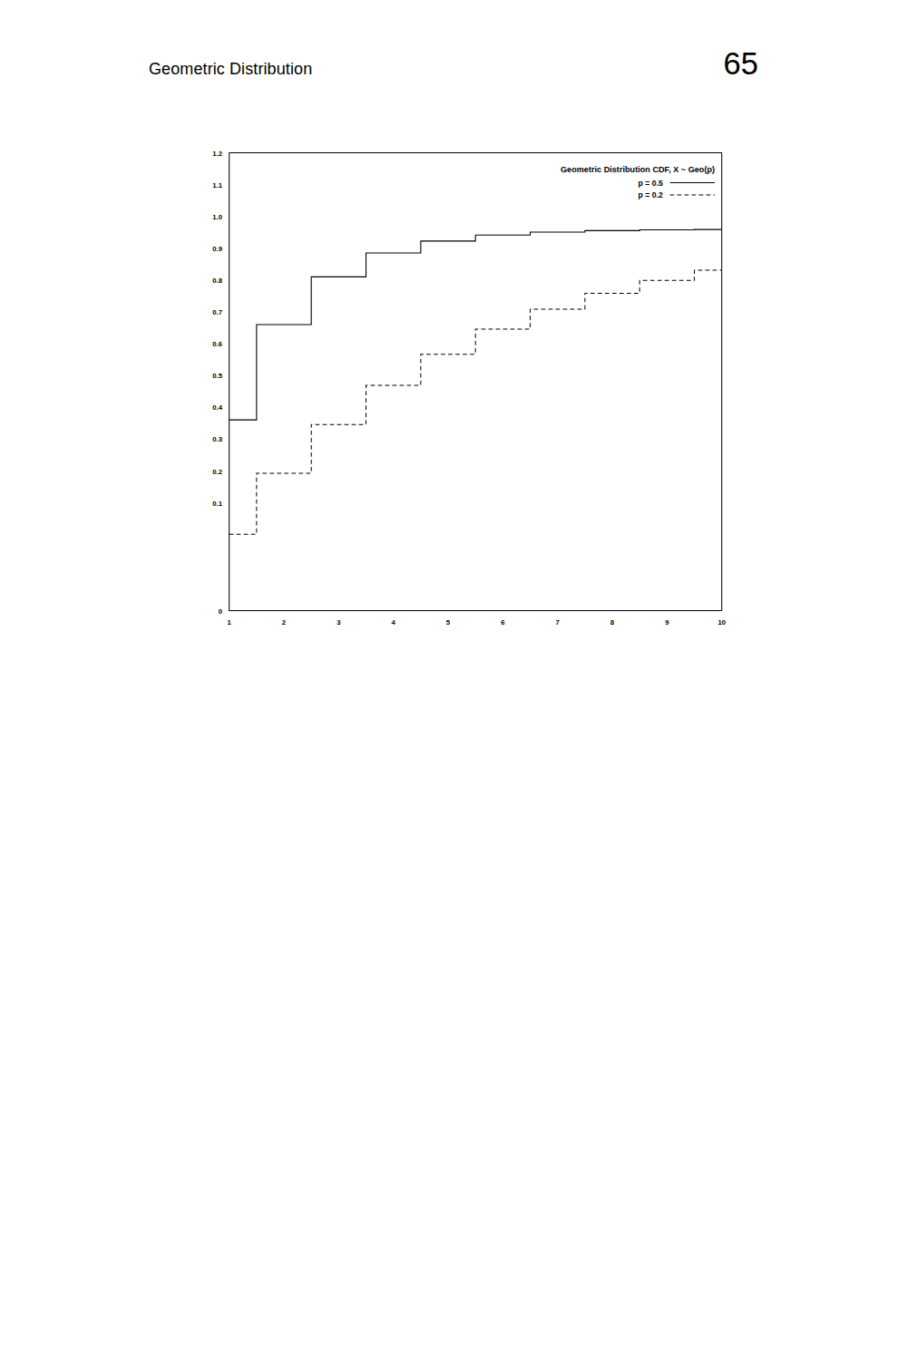Geometric Distribution
65
1.2 1.1 1.0 0.9 0.8 0.7 0.6 0.5 0.4 0.3 0.2 0.1 0 1 2 3 4 5 6 7 8 9 10 Geometric Distribution CDF, X ~ Geo(p) p = 0.5 p = 0.2